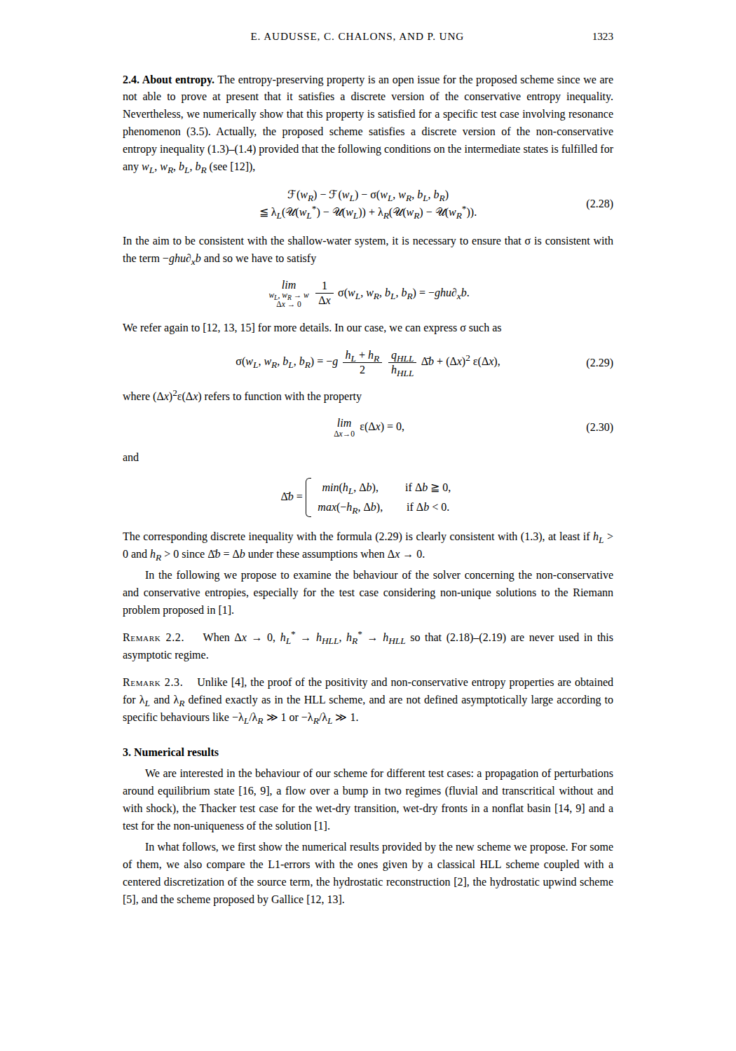E. AUDUSSE, C. CHALONS, AND P. UNG 1323
2.4. About entropy.
The entropy-preserving property is an open issue for the proposed scheme since we are not able to prove at present that it satisfies a discrete version of the conservative entropy inequality. Nevertheless, we numerically show that this property is satisfied for a specific test case involving resonance phenomenon (3.5). Actually, the proposed scheme satisfies a discrete version of the non-conservative entropy inequality (1.3)–(1.4) provided that the following conditions on the intermediate states is fulfilled for any wL, wR, bL, bR (see [12]),
ℱ(wR) − ℱ(wL) − σ(wL, wR, bL, bR)
≦ λL(𝒰(wL*) − 𝒰(wL)) + λR(𝒰(wR) − 𝒰(wR*)). (2.28)
In the aim to be consistent with the shallow-water system, it is necessary to ensure that σ is consistent with the term −ghu∂xb and so we have to satisfy
lim wL, wR → w Δx → 0 1 Δx σ(wL, wR, bL, bR) = −ghu∂xb.
We refer again to [12, 13, 15] for more details. In our case, we can express σ such as
σ(wL, wR, bL, bR) = −g hL + hR 2 qHLL hHLL Δ̄b + (Δx)2 ε(Δx), (2.29)
where (Δx)2ε(Δx) refers to function with the property
lim Δx→0 ε(Δx) = 0, (2.30)
and
Δ̄b =
| min ( h L , Δ b ), | if Δ b ≧ 0, |
| max (− h R , Δ b ), | if Δ b < 0. |
The corresponding discrete inequality with the formula (2.29) is clearly consistent with (1.3), at least if hL > 0 and hR > 0 since Δ̄b = Δb under these assumptions when Δx → 0.
In the following we propose to examine the behaviour of the solver concerning the non-conservative and conservative entropies, especially for the test case considering non-unique solutions to the Riemann problem proposed in [1].
Remark 2.2. When Δx → 0, hL* → hHLL, hR* → hHLL so that (2.18)–(2.19) are never used in this asymptotic regime.
Remark 2.3. Unlike [4], the proof of the positivity and non-conservative entropy properties are obtained for λL and λR defined exactly as in the HLL scheme, and are not defined asymptotically large according to specific behaviours like −λL/λR ≫ 1 or −λR/λL ≫ 1.
3. Numerical results
We are interested in the behaviour of our scheme for different test cases: a propagation of perturbations around equilibrium state [16, 9], a flow over a bump in two regimes (fluvial and transcritical without and with shock), the Thacker test case for the wet-dry transition, wet-dry fronts in a nonflat basin [14, 9] and a test for the non-uniqueness of the solution [1].
In what follows, we first show the numerical results provided by the new scheme we propose. For some of them, we also compare the L1-errors with the ones given by a classical HLL scheme coupled with a centered discretization of the source term, the hydrostatic reconstruction [2], the hydrostatic upwind scheme [5], and the scheme proposed by Gallice [12, 13].